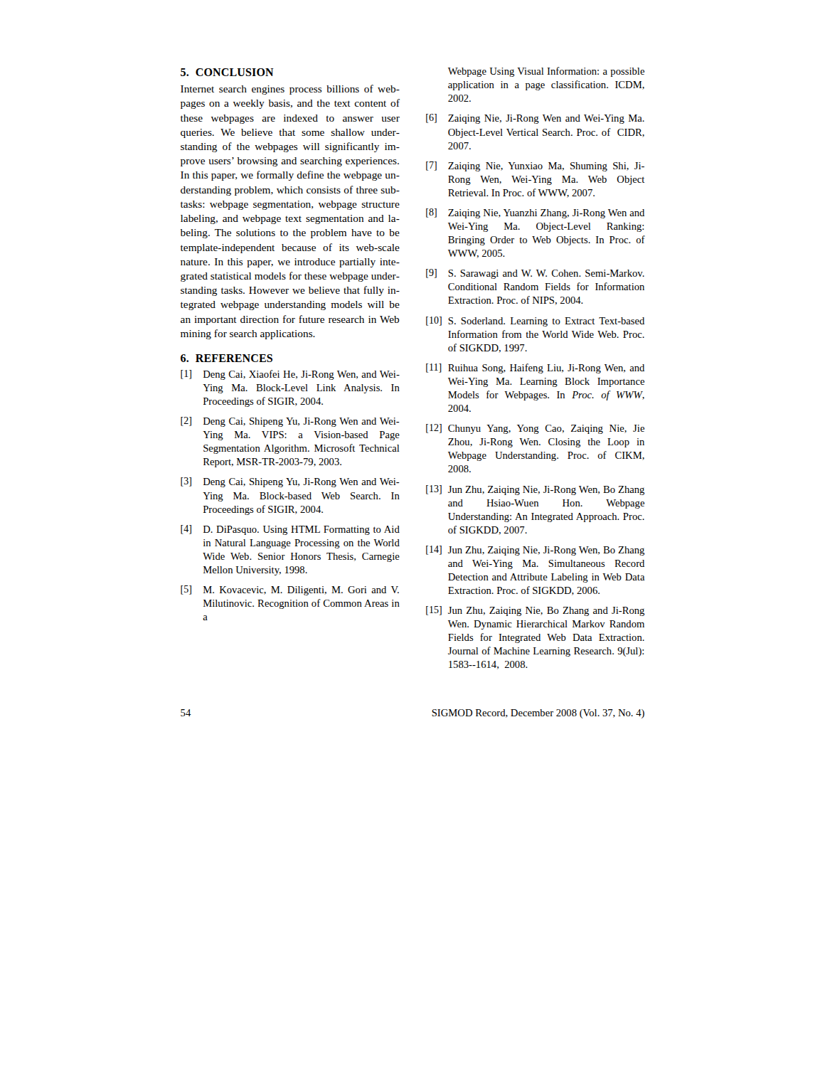5. CONCLUSION
Internet search engines process billions of webpages on a weekly basis, and the text content of these webpages are indexed to answer user queries. We believe that some shallow understanding of the webpages will significantly improve users’ browsing and searching experiences. In this paper, we formally define the webpage understanding problem, which consists of three subtasks: webpage segmentation, webpage structure labeling, and webpage text segmentation and labeling. The solutions to the problem have to be template-independent because of its web-scale nature. In this paper, we introduce partially integrated statistical models for these webpage understanding tasks. However we believe that fully integrated webpage understanding models will be an important direction for future research in Web mining for search applications.
6. REFERENCES
[1] Deng Cai, Xiaofei He, Ji-Rong Wen, and Wei-Ying Ma. Block-Level Link Analysis. In Proceedings of SIGIR, 2004.
[2] Deng Cai, Shipeng Yu, Ji-Rong Wen and Wei-Ying Ma. VIPS: a Vision-based Page Segmentation Algorithm. Microsoft Technical Report, MSR-TR-2003-79, 2003.
[3] Deng Cai, Shipeng Yu, Ji-Rong Wen and Wei-Ying Ma. Block-based Web Search. In Proceedings of SIGIR, 2004.
[4] D. DiPasquo. Using HTML Formatting to Aid in Natural Language Processing on the World Wide Web. Senior Honors Thesis, Carnegie Mellon University, 1998.
[5] M. Kovacevic, M. Diligenti, M. Gori and V. Milutinovic. Recognition of Common Areas in a
Webpage Using Visual Information: a possible application in a page classification. ICDM, 2002.
[6] Zaiqing Nie, Ji-Rong Wen and Wei-Ying Ma. Object-Level Vertical Search. Proc. of CIDR, 2007.
[7] Zaiqing Nie, Yunxiao Ma, Shuming Shi, Ji-Rong Wen, Wei-Ying Ma. Web Object Retrieval. In Proc. of WWW, 2007.
[8] Zaiqing Nie, Yuanzhi Zhang, Ji-Rong Wen and Wei-Ying Ma. Object-Level Ranking: Bringing Order to Web Objects. In Proc. of WWW, 2005.
[9] S. Sarawagi and W. W. Cohen. Semi-Markov. Conditional Random Fields for Information Extraction. Proc. of NIPS, 2004.
[10] S. Soderland. Learning to Extract Text-based Information from the World Wide Web. Proc. of SIGKDD, 1997.
[11] Ruihua Song, Haifeng Liu, Ji-Rong Wen, and Wei-Ying Ma. Learning Block Importance Models for Webpages. In Proc. of WWW, 2004.
[12] Chunyu Yang, Yong Cao, Zaiqing Nie, Jie Zhou, Ji-Rong Wen. Closing the Loop in Webpage Understanding. Proc. of CIKM, 2008.
[13] Jun Zhu, Zaiqing Nie, Ji-Rong Wen, Bo Zhang and Hsiao-Wuen Hon. Webpage Understanding: An Integrated Approach. Proc. of SIGKDD, 2007.
[14] Jun Zhu, Zaiqing Nie, Ji-Rong Wen, Bo Zhang and Wei-Ying Ma. Simultaneous Record Detection and Attribute Labeling in Web Data Extraction. Proc. of SIGKDD, 2006.
[15] Jun Zhu, Zaiqing Nie, Bo Zhang and Ji-Rong Wen. Dynamic Hierarchical Markov Random Fields for Integrated Web Data Extraction. Journal of Machine Learning Research. 9(Jul): 1583--1614, 2008.
54 SIGMOD Record, December 2008 (Vol. 37, No. 4)